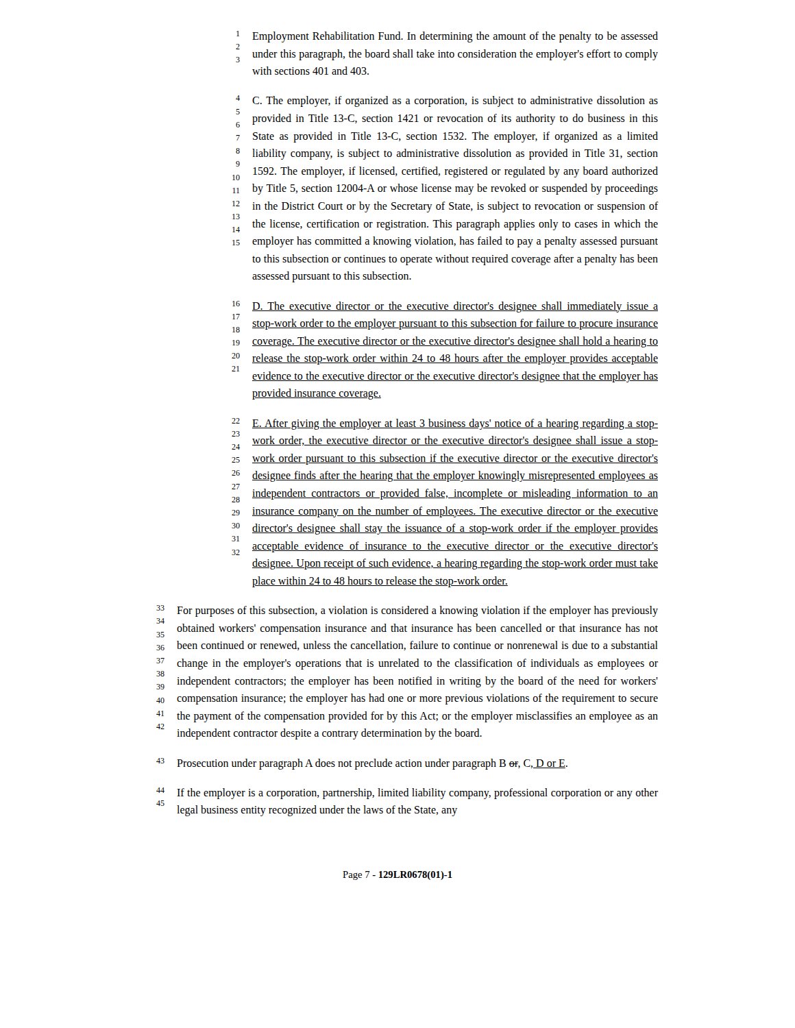1 2 3
Employment Rehabilitation Fund. In determining the amount of the penalty to be assessed under this paragraph, the board shall take into consideration the employer's effort to comply with sections 401 and 403.
4 5 6 7 8 9 10 11 12 13 14 15
C. The employer, if organized as a corporation, is subject to administrative dissolution as provided in Title 13-C, section 1421 or revocation of its authority to do business in this State as provided in Title 13-C, section 1532. The employer, if organized as a limited liability company, is subject to administrative dissolution as provided in Title 31, section 1592. The employer, if licensed, certified, registered or regulated by any board authorized by Title 5, section 12004-A or whose license may be revoked or suspended by proceedings in the District Court or by the Secretary of State, is subject to revocation or suspension of the license, certification or registration. This paragraph applies only to cases in which the employer has committed a knowing violation, has failed to pay a penalty assessed pursuant to this subsection or continues to operate without required coverage after a penalty has been assessed pursuant to this subsection.
16 17 18 19 20 21
D. The executive director or the executive director's designee shall immediately issue a stop-work order to the employer pursuant to this subsection for failure to procure insurance coverage. The executive director or the executive director's designee shall hold a hearing to release the stop-work order within 24 to 48 hours after the employer provides acceptable evidence to the executive director or the executive director's designee that the employer has provided insurance coverage.
22 23 24 25 26 27 28 29 30 31 32
E. After giving the employer at least 3 business days' notice of a hearing regarding a stop-work order, the executive director or the executive director's designee shall issue a stop-work order pursuant to this subsection if the executive director or the executive director's designee finds after the hearing that the employer knowingly misrepresented employees as independent contractors or provided false, incomplete or misleading information to an insurance company on the number of employees. The executive director or the executive director's designee shall stay the issuance of a stop-work order if the employer provides acceptable evidence of insurance to the executive director or the executive director's designee. Upon receipt of such evidence, a hearing regarding the stop-work order must take place within 24 to 48 hours to release the stop-work order.
33 34 35 36 37 38 39 40 41 42
For purposes of this subsection, a violation is considered a knowing violation if the employer has previously obtained workers' compensation insurance and that insurance has been cancelled or that insurance has not been continued or renewed, unless the cancellation, failure to continue or nonrenewal is due to a substantial change in the employer's operations that is unrelated to the classification of individuals as employees or independent contractors; the employer has been notified in writing by the board of the need for workers' compensation insurance; the employer has had one or more previous violations of the requirement to secure the payment of the compensation provided for by this Act; or the employer misclassifies an employee as an independent contractor despite a contrary determination by the board.
43
Prosecution under paragraph A does not preclude action under paragraph B or, C, D or E.
44 45
If the employer is a corporation, partnership, limited liability company, professional corporation or any other legal business entity recognized under the laws of the State, any
Page 7 - 129LR0678(01)-1